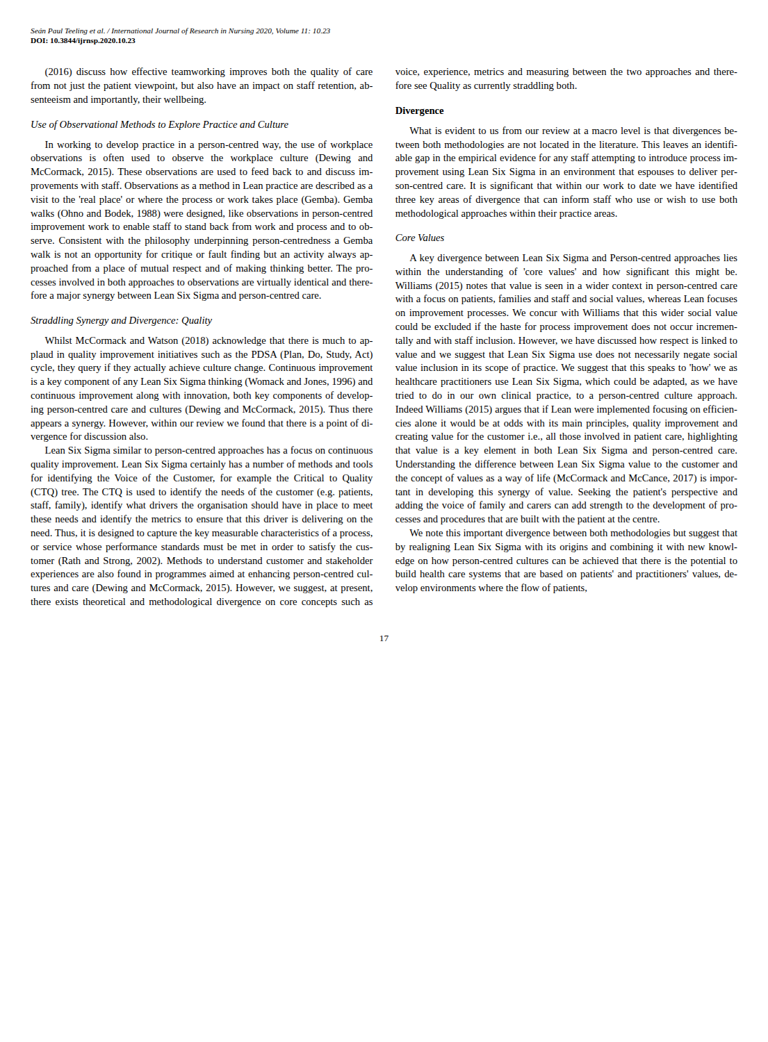Seán Paul Teeling et al. / International Journal of Research in Nursing 2020, Volume 11: 10.23
DOI: 10.3844/ijrnsp.2020.10.23
(2016) discuss how effective teamworking improves both the quality of care from not just the patient viewpoint, but also have an impact on staff retention, absenteeism and importantly, their wellbeing.
Use of Observational Methods to Explore Practice and Culture
In working to develop practice in a person-centred way, the use of workplace observations is often used to observe the workplace culture (Dewing and McCormack, 2015). These observations are used to feed back to and discuss improvements with staff. Observations as a method in Lean practice are described as a visit to the 'real place' or where the process or work takes place (Gemba). Gemba walks (Ohno and Bodek, 1988) were designed, like observations in person-centred improvement work to enable staff to stand back from work and process and to observe. Consistent with the philosophy underpinning person-centredness a Gemba walk is not an opportunity for critique or fault finding but an activity always approached from a place of mutual respect and of making thinking better. The processes involved in both approaches to observations are virtually identical and therefore a major synergy between Lean Six Sigma and person-centred care.
Straddling Synergy and Divergence: Quality
Whilst McCormack and Watson (2018) acknowledge that there is much to applaud in quality improvement initiatives such as the PDSA (Plan, Do, Study, Act) cycle, they query if they actually achieve culture change. Continuous improvement is a key component of any Lean Six Sigma thinking (Womack and Jones, 1996) and continuous improvement along with innovation, both key components of developing person-centred care and cultures (Dewing and McCormack, 2015). Thus there appears a synergy. However, within our review we found that there is a point of divergence for discussion also.
Lean Six Sigma similar to person-centred approaches has a focus on continuous quality improvement. Lean Six Sigma certainly has a number of methods and tools for identifying the Voice of the Customer, for example the Critical to Quality (CTQ) tree. The CTQ is used to identify the needs of the customer (e.g. patients, staff, family), identify what drivers the organisation should have in place to meet these needs and identify the metrics to ensure that this driver is delivering on the need. Thus, it is designed to capture the key measurable characteristics of a process, or service whose performance standards must be met in order to satisfy the customer (Rath and Strong, 2002). Methods to understand customer and stakeholder experiences are also found in programmes aimed at enhancing person-centred cultures and care (Dewing and McCormack, 2015). However, we suggest, at present, there exists theoretical and methodological divergence on core concepts such as voice, experience, metrics and measuring between the two approaches and therefore see Quality as currently straddling both.
Divergence
What is evident to us from our review at a macro level is that divergences between both methodologies are not located in the literature. This leaves an identifiable gap in the empirical evidence for any staff attempting to introduce process improvement using Lean Six Sigma in an environment that espouses to deliver person-centred care. It is significant that within our work to date we have identified three key areas of divergence that can inform staff who use or wish to use both methodological approaches within their practice areas.
Core Values
A key divergence between Lean Six Sigma and Person-centred approaches lies within the understanding of 'core values' and how significant this might be. Williams (2015) notes that value is seen in a wider context in person-centred care with a focus on patients, families and staff and social values, whereas Lean focuses on improvement processes. We concur with Williams that this wider social value could be excluded if the haste for process improvement does not occur incrementally and with staff inclusion. However, we have discussed how respect is linked to value and we suggest that Lean Six Sigma use does not necessarily negate social value inclusion in its scope of practice. We suggest that this speaks to 'how' we as healthcare practitioners use Lean Six Sigma, which could be adapted, as we have tried to do in our own clinical practice, to a person-centred culture approach. Indeed Williams (2015) argues that if Lean were implemented focusing on efficiencies alone it would be at odds with its main principles, quality improvement and creating value for the customer i.e., all those involved in patient care, highlighting that value is a key element in both Lean Six Sigma and person-centred care. Understanding the difference between Lean Six Sigma value to the customer and the concept of values as a way of life (McCormack and McCance, 2017) is important in developing this synergy of value. Seeking the patient's perspective and adding the voice of family and carers can add strength to the development of processes and procedures that are built with the patient at the centre.
We note this important divergence between both methodologies but suggest that by realigning Lean Six Sigma with its origins and combining it with new knowledge on how person-centred cultures can be achieved that there is the potential to build health care systems that are based on patients' and practitioners' values, develop environments where the flow of patients,
17